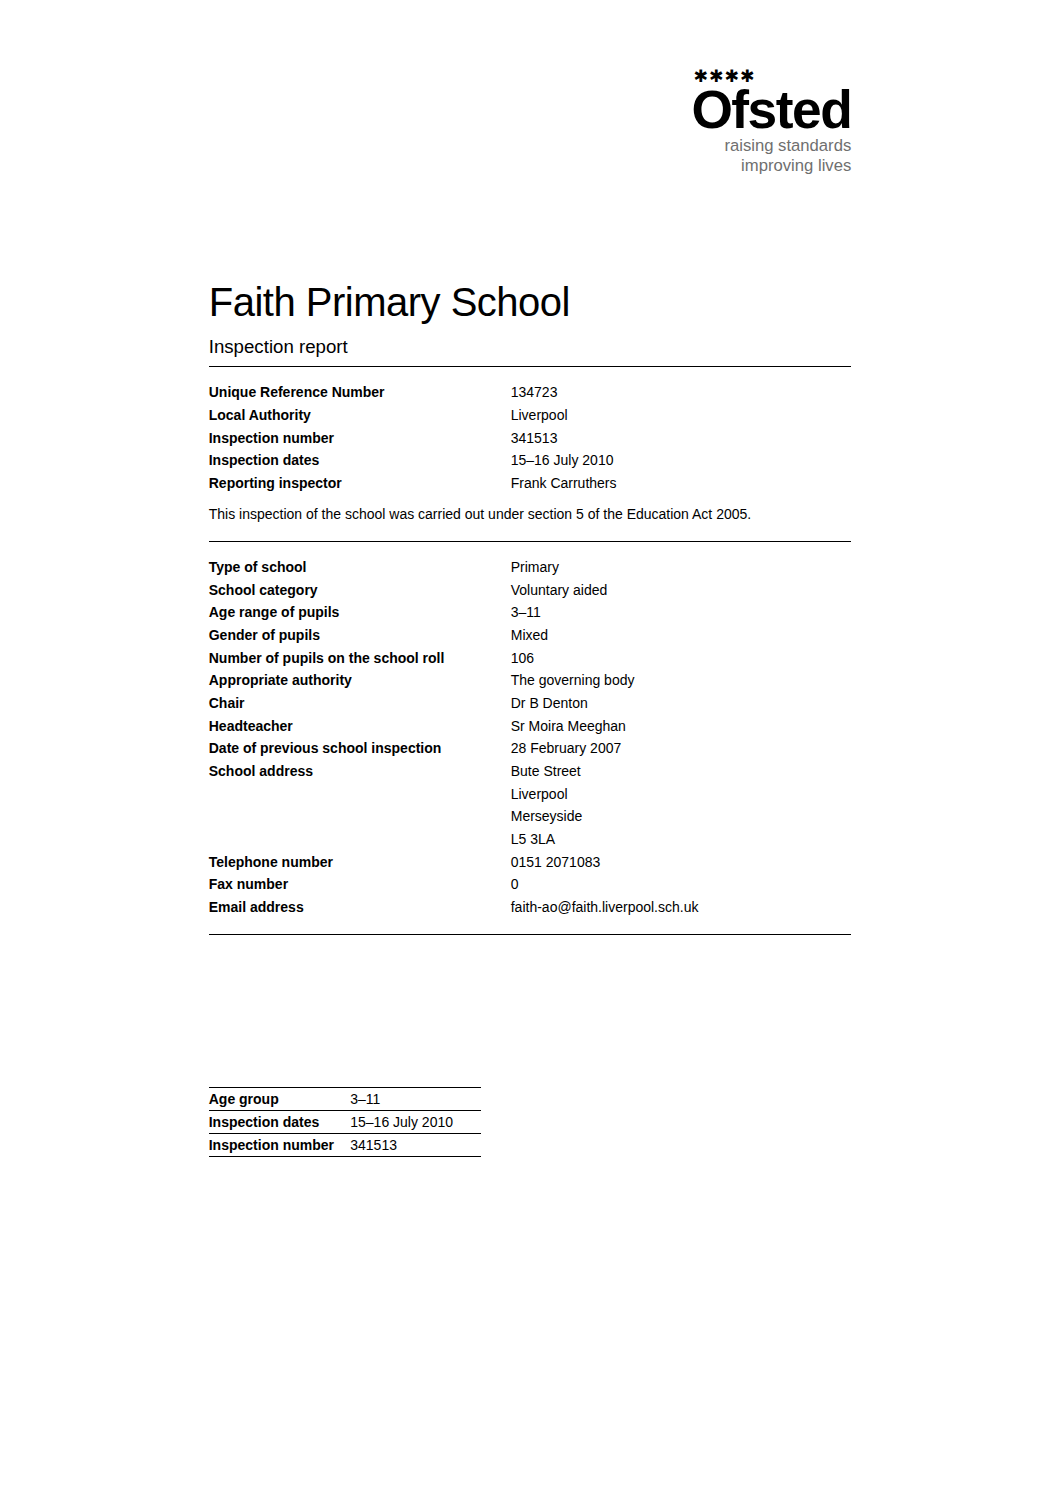✱✱✱✱
Ofsted
raising standards
improving lives
Faith Primary School
Inspection report
| Unique Reference Number | 134723 |
| Local Authority | Liverpool |
| Inspection number | 341513 |
| Inspection dates | 15–16 July 2010 |
| Reporting inspector | Frank Carruthers |
This inspection of the school was carried out under section 5 of the Education Act 2005.
| Type of school | Primary |
| School category | Voluntary aided |
| Age range of pupils | 3–11 |
| Gender of pupils | Mixed |
| Number of pupils on the school roll | 106 |
| Appropriate authority | The governing body |
| Chair | Dr B Denton |
| Headteacher | Sr Moira Meeghan |
| Date of previous school inspection | 28 February 2007 |
| School address | Bute Street |
| | Liverpool |
| | Merseyside |
| | L5 3LA |
| Telephone number | 0151 2071083 |
| Fax number | 0 |
| Email address | faith-ao@faith.liverpool.sch.uk |
| Age group | 3–11 |
| Inspection dates | 15–16 July 2010 |
| Inspection number | 341513 |